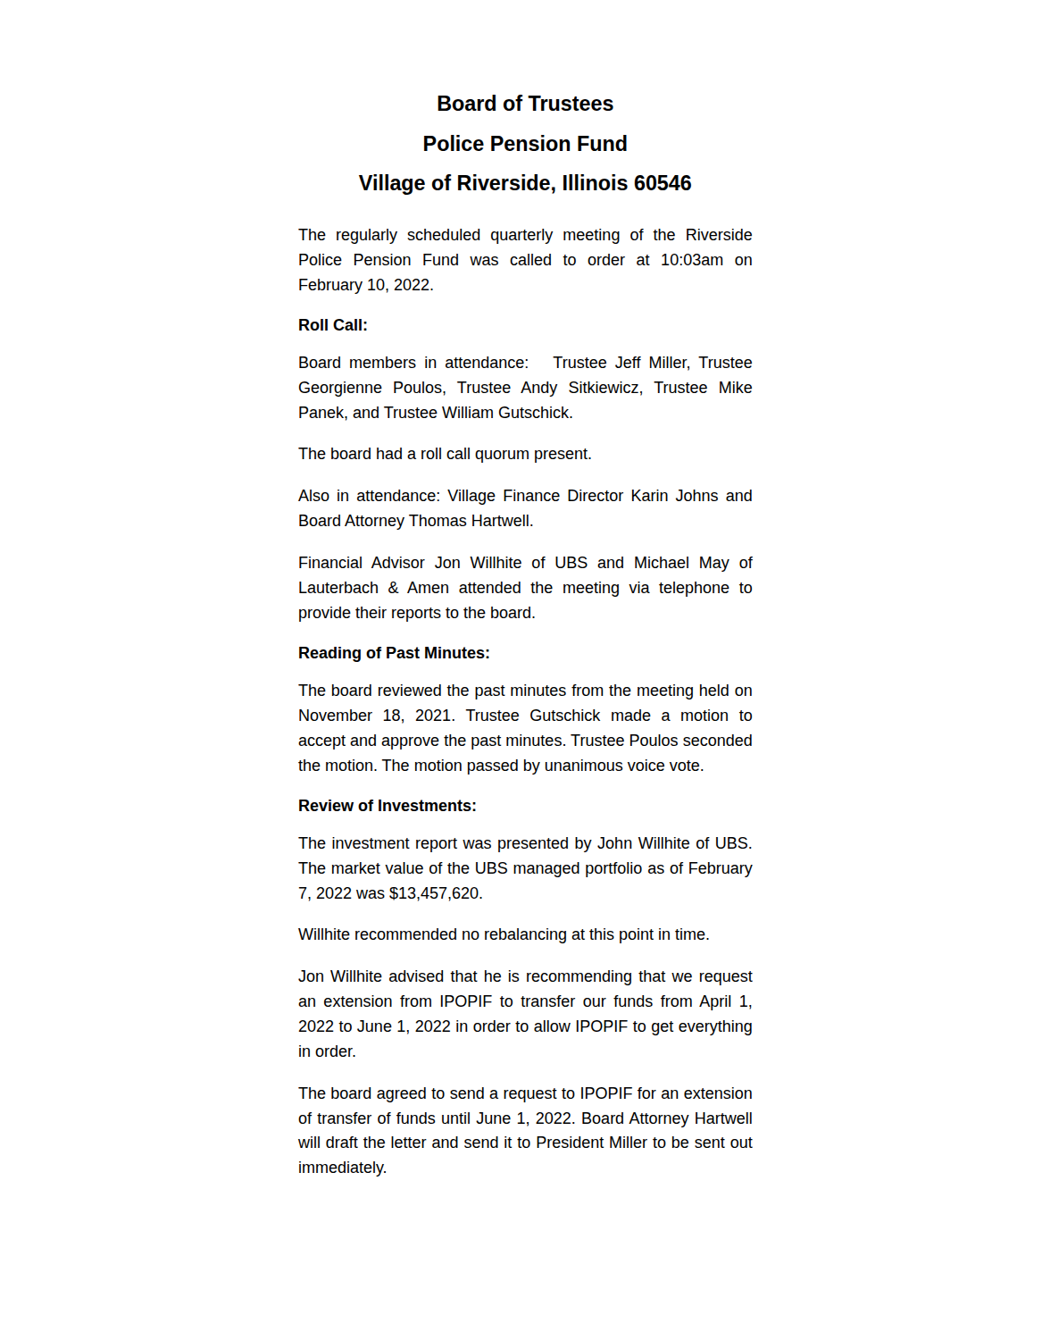Board of Trustees
Police Pension Fund
Village of Riverside, Illinois 60546
The regularly scheduled quarterly meeting of the Riverside Police Pension Fund was called to order at 10:03am on February 10, 2022.
Roll Call:
Board members in attendance: Trustee Jeff Miller, Trustee Georgienne Poulos, Trustee Andy Sitkiewicz, Trustee Mike Panek, and Trustee William Gutschick.
The board had a roll call quorum present.
Also in attendance: Village Finance Director Karin Johns and Board Attorney Thomas Hartwell.
Financial Advisor Jon Willhite of UBS and Michael May of Lauterbach & Amen attended the meeting via telephone to provide their reports to the board.
Reading of Past Minutes:
The board reviewed the past minutes from the meeting held on November 18, 2021. Trustee Gutschick made a motion to accept and approve the past minutes. Trustee Poulos seconded the motion. The motion passed by unanimous voice vote.
Review of Investments:
The investment report was presented by John Willhite of UBS. The market value of the UBS managed portfolio as of February 7, 2022 was $13,457,620.
Willhite recommended no rebalancing at this point in time.
Jon Willhite advised that he is recommending that we request an extension from IPOPIF to transfer our funds from April 1, 2022 to June 1, 2022 in order to allow IPOPIF to get everything in order.
The board agreed to send a request to IPOPIF for an extension of transfer of funds until June 1, 2022. Board Attorney Hartwell will draft the letter and send it to President Miller to be sent out immediately.